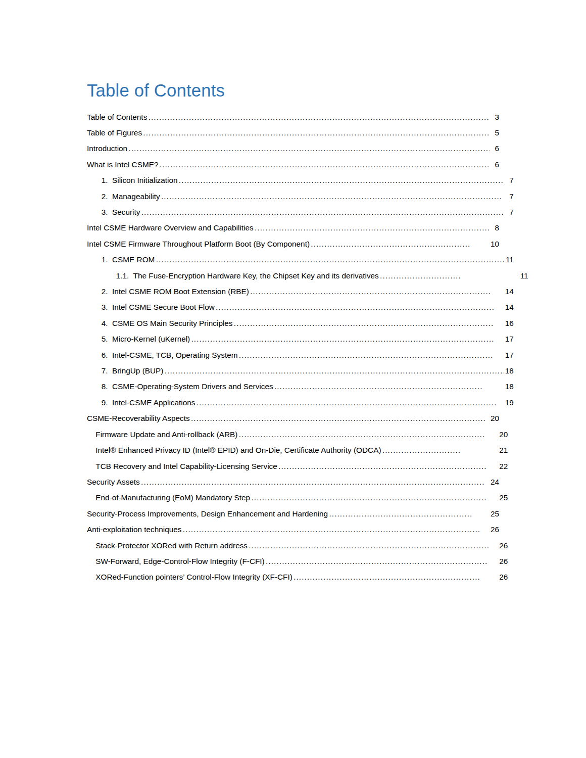Table of Contents
Table of Contents ........................................................................................................................................... 3
Table of Figures .............................................................................................................................................. 5
Introduction .................................................................................................................................................... 6
What is Intel CSME? ....................................................................................................................................... 6
1. Silicon Initialization ......................................................................................................................... 7
2. Manageability .............................................................................................................................. 7
3. Security ....................................................................................................................................... 7
Intel CSME Hardware Overview and Capabilities ....................................................................................... 8
Intel CSME Firmware Throughout Platform Boot (By Component) ........................................................... 10
1. CSME ROM ..................................................................................................................................... 11
1.1. The Fuse-Encryption Hardware Key, the Chipset Key and its derivatives .............................. 11
2. Intel CSME ROM Boot Extension (RBE) ......................................................................................... 14
3. Intel CSME Secure Boot Flow ....................................................................................................... 14
4. CSME OS Main Security Principles ................................................................................................ 16
5. Micro-Kernel (uKernel) ................................................................................................................ 17
6. Intel-CSME, TCB, Operating System .............................................................................................. 17
7. BringUp (BUP) .............................................................................................................................. 18
8. CSME-Operating-System Drivers and Services ............................................................................. 18
9. Intel-CSME Applications ............................................................................................................... 19
CSME-Recoverability Aspects ............................................................................................................. 20
Firmware Update and Anti-rollback (ARB) ........................................................................................... 20
Intel® Enhanced Privacy ID (Intel® EPID) and On-Die, Certificate Authority (ODCA) ............................. 21
TCB Recovery and Intel Capability-Licensing Service ............................................................................. 22
Security Assets ............................................................................................................................... 24
End-of-Manufacturing (EoM) Mandatory Step ....................................................................................... 25
Security-Process Improvements, Design Enhancement and Hardening ..................................................... 25
Anti-exploitation techniques .............................................................................................................. 26
Stack-Protector XORed with Return address ......................................................................................... 26
SW-Forward, Edge-Control-Flow Integrity (F-CFI) .................................................................................. 26
XORed-Function pointers’ Control-Flow Integrity (XF-CFI) ..................................................................... 26